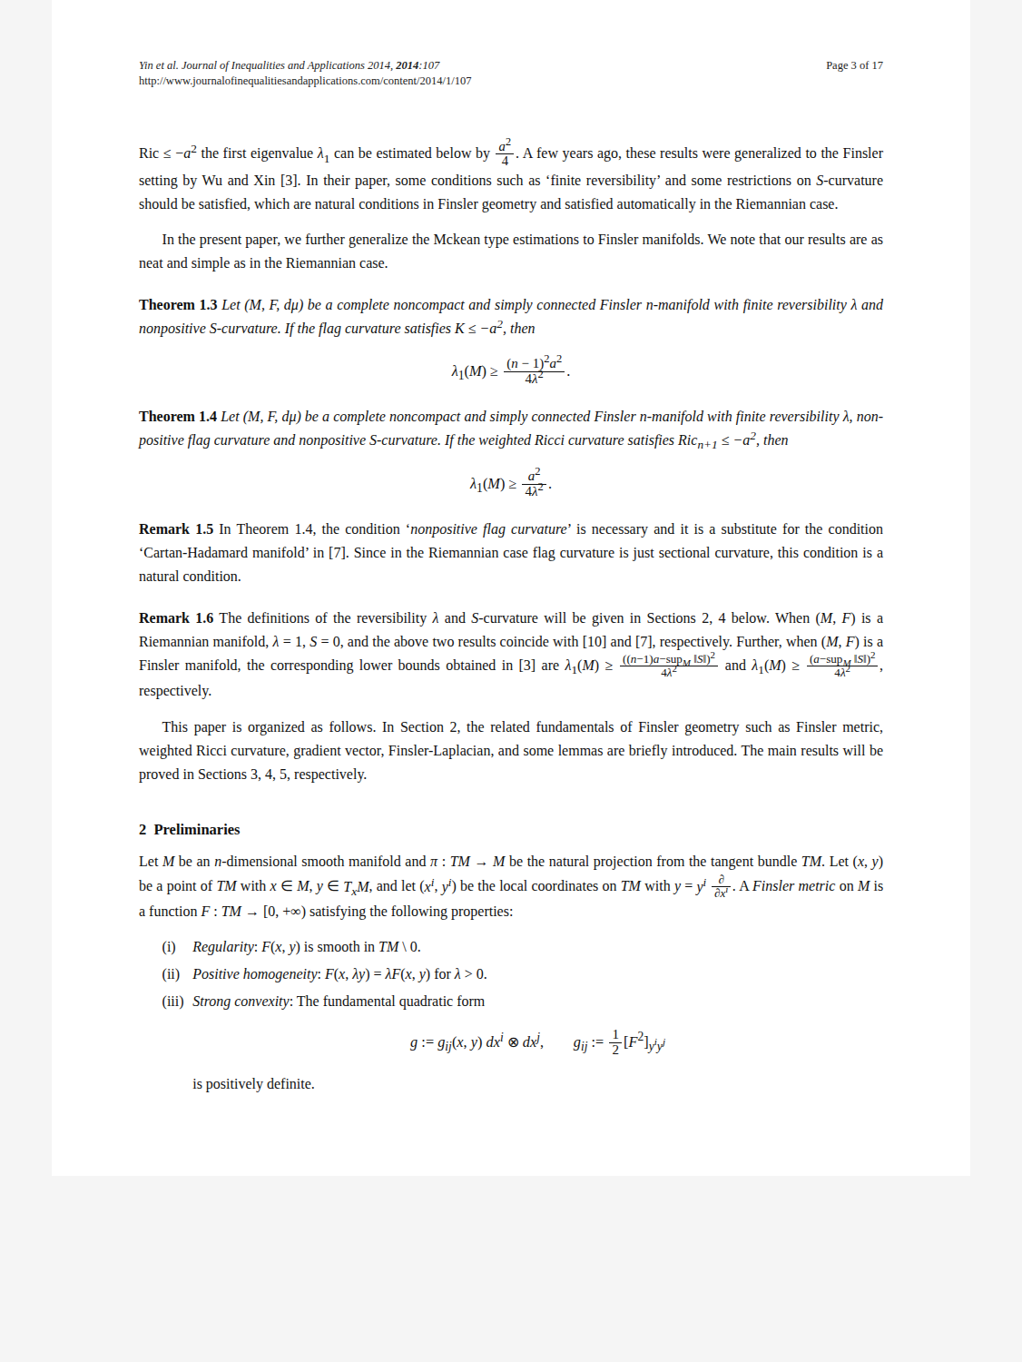Yin et al. Journal of Inequalities and Applications 2014, 2014:107
http://www.journalofinequalitiesandapplications.com/content/2014/1/107
Page 3 of 17
Ric ≤ −a2 the first eigenvalue λ1 can be estimated below by a24. A few years ago, these results were generalized to the Finsler setting by Wu and Xin [3]. In their paper, some conditions such as ‘finite reversibility’ and some restrictions on S-curvature should be satisfied, which are natural conditions in Finsler geometry and satisfied automatically in the Riemannian case.
In the present paper, we further generalize the Mckean type estimations to Finsler manifolds. We note that our results are as neat and simple as in the Riemannian case.
Theorem 1.3 Let (M, F, dμ) be a complete noncompact and simply connected Finsler n-manifold with finite reversibility λ and nonpositive S-curvature. If the flag curvature satisfies K ≤ −a2, then
λ1(M) ≥ (n − 1)2a24λ2.
Theorem 1.4 Let (M, F, dμ) be a complete noncompact and simply connected Finsler n-manifold with finite reversibility λ, nonpositive flag curvature and nonpositive S-curvature. If the weighted Ricci curvature satisfies Ricn+1 ≤ −a2, then
λ1(M) ≥ a24λ2.
Remark 1.5 In Theorem 1.4, the condition ‘nonpositive flag curvature’ is necessary and it is a substitute for the condition ‘Cartan-Hadamard manifold’ in [7]. Since in the Riemannian case flag curvature is just sectional curvature, this condition is a natural condition.
Remark 1.6 The definitions of the reversibility λ and S-curvature will be given in Sections 2, 4 below. When (M, F) is a Riemannian manifold, λ = 1, S = 0, and the above two results coincide with [10] and [7], respectively. Further, when (M, F) is a Finsler manifold, the corresponding lower bounds obtained in [3] are λ1(M) ≥ ((n−1)a−supM ‖S‖)24λ2 and λ1(M) ≥ (a−supM ‖S‖)24λ2, respectively.
This paper is organized as follows. In Section 2, the related fundamentals of Finsler geometry such as Finsler metric, weighted Ricci curvature, gradient vector, Finsler-Laplacian, and some lemmas are briefly introduced. The main results will be proved in Sections 3, 4, 5, respectively.
2 Preliminaries
Let M be an n-dimensional smooth manifold and π : TM → M be the natural projection from the tangent bundle TM. Let (x, y) be a point of TM with x ∈ M, y ∈ TxM, and let (xi, yi) be the local coordinates on TM with y = yi ∂∂xi. A Finsler metric on M is a function F : TM → [0, +∞) satisfying the following properties:
(i) Regularity: F(x, y) is smooth in TM \ 0.
(ii) Positive homogeneity: F(x, λy) = λF(x, y) for λ > 0.
(iii) Strong convexity: The fundamental quadratic form
g := gij(x, y) dxi ⊗ dxj, gij := 12[F2]yiyj
is positively definite.